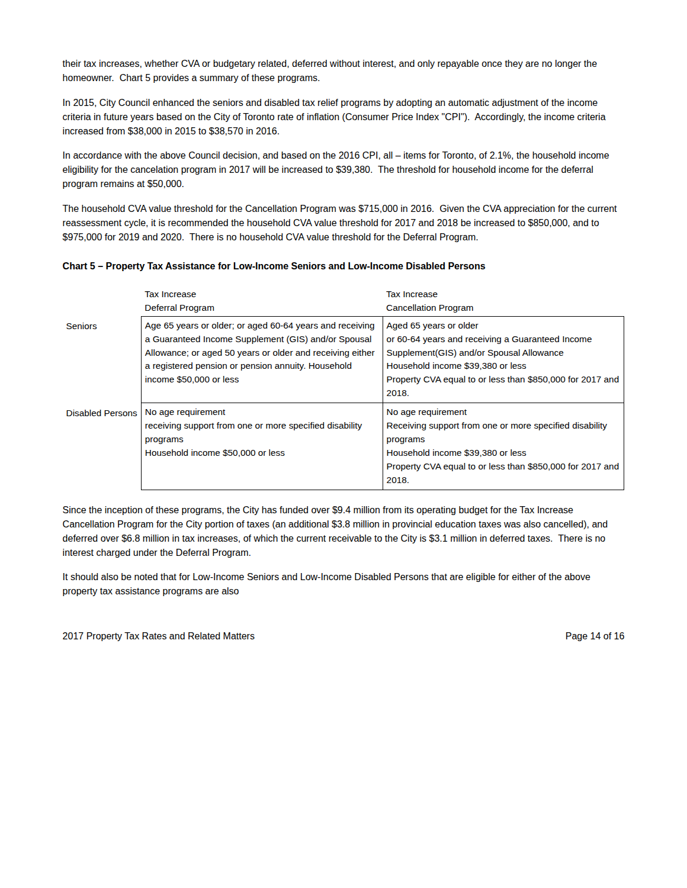their tax increases, whether CVA or budgetary related, deferred without interest, and only repayable once they are no longer the homeowner. Chart 5 provides a summary of these programs.
In 2015, City Council enhanced the seniors and disabled tax relief programs by adopting an automatic adjustment of the income criteria in future years based on the City of Toronto rate of inflation (Consumer Price Index "CPI"). Accordingly, the income criteria increased from $38,000 in 2015 to $38,570 in 2016.
In accordance with the above Council decision, and based on the 2016 CPI, all – items for Toronto, of 2.1%, the household income eligibility for the cancelation program in 2017 will be increased to $39,380. The threshold for household income for the deferral program remains at $50,000.
The household CVA value threshold for the Cancellation Program was $715,000 in 2016. Given the CVA appreciation for the current reassessment cycle, it is recommended the household CVA value threshold for 2017 and 2018 be increased to $850,000, and to $975,000 for 2019 and 2020. There is no household CVA value threshold for the Deferral Program.
Chart 5 – Property Tax Assistance for Low-Income Seniors and Low-Income Disabled Persons
| | Tax Increase Deferral Program | Tax Increase Cancellation Program |
| Seniors | Age 65 years or older; or aged 60-64 years and receiving a Guaranteed Income Supplement (GIS) and/or Spousal Allowance; or aged 50 years or older and receiving either a registered pension or pension annuity. Household income $50,000 or less | Aged 65 years or older or 60-64 years and receiving a Guaranteed Income Supplement(GIS) and/or Spousal Allowance Household income $39,380 or less Property CVA equal to or less than $850,000 for 2017 and 2018. |
| Disabled Persons | No age requirement receiving support from one or more specified disability programs Household income $50,000 or less | No age requirement Receiving support from one or more specified disability programs Household income $39,380 or less Property CVA equal to or less than $850,000 for 2017 and 2018. |
Since the inception of these programs, the City has funded over $9.4 million from its operating budget for the Tax Increase Cancellation Program for the City portion of taxes (an additional $3.8 million in provincial education taxes was also cancelled), and deferred over $6.8 million in tax increases, of which the current receivable to the City is $3.1 million in deferred taxes. There is no interest charged under the Deferral Program.
It should also be noted that for Low-Income Seniors and Low-Income Disabled Persons that are eligible for either of the above property tax assistance programs are also
2017 Property Tax Rates and Related Matters Page 14 of 16